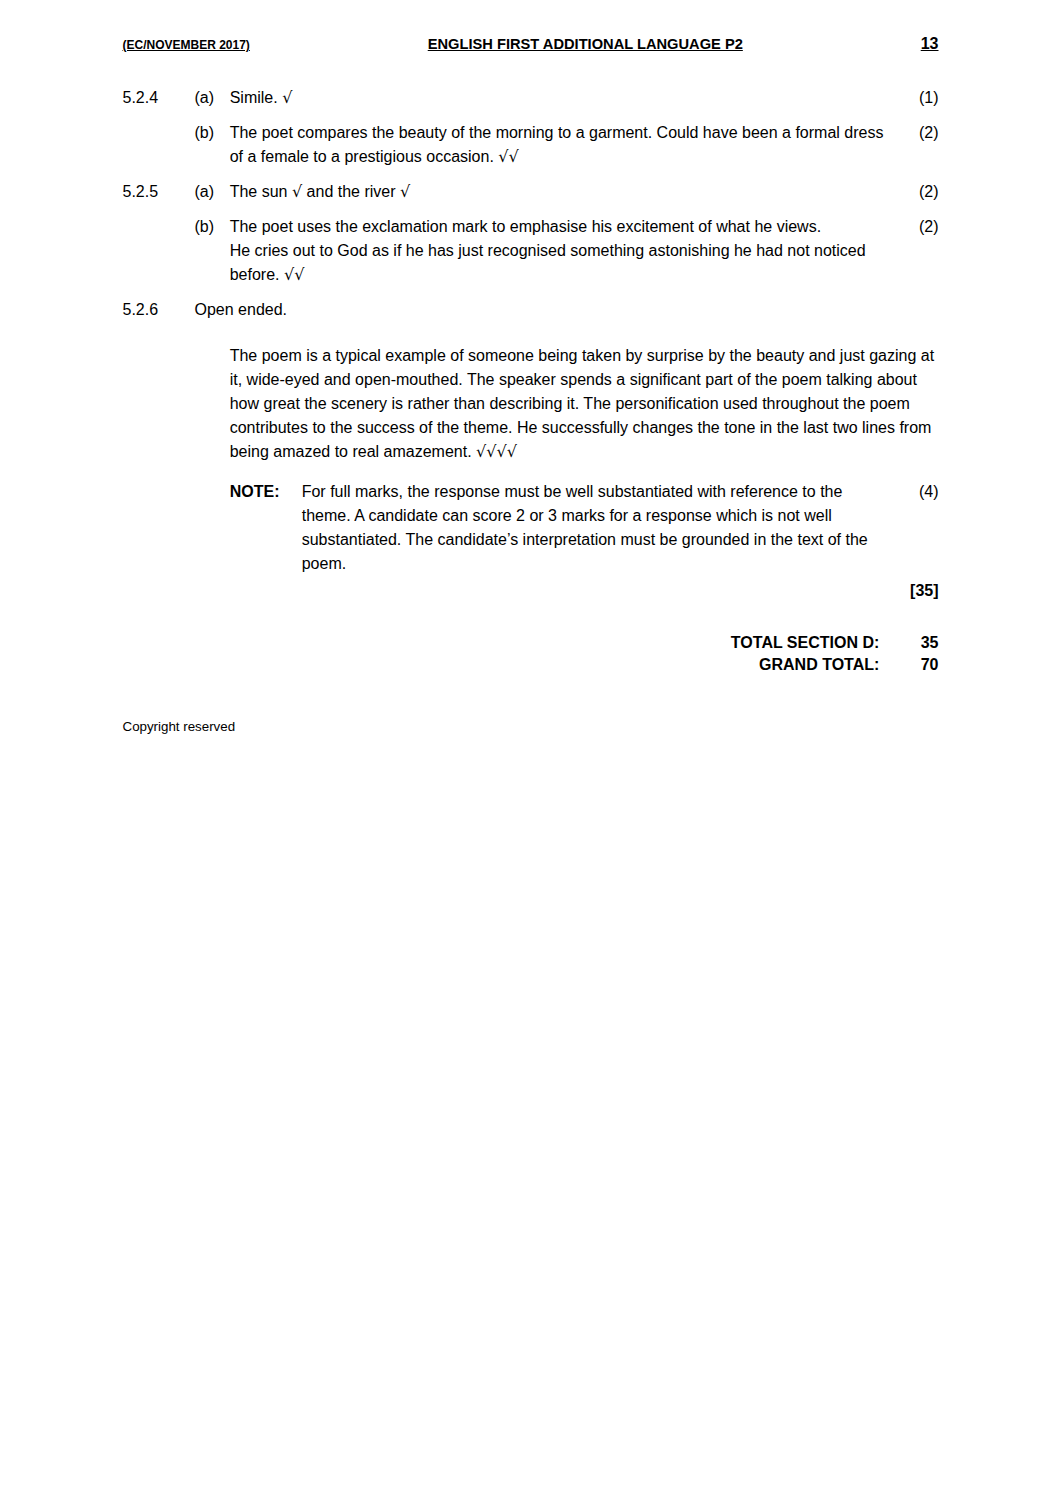(EC/NOVEMBER 2017) ENGLISH FIRST ADDITIONAL LANGUAGE P2 13
| 5.2.4 | (a) | Simile. √ | (1) |
| | (b) | The poet compares the beauty of the morning to a garment. Could have been a formal dress of a female to a prestigious occasion. √√ | (2) |
| 5.2.5 | (a) | The sun √ and the river √ | (2) |
| | (b) | The poet uses the exclamation mark to emphasise his excitement of what he views. He cries out to God as if he has just recognised something astonishing he had not noticed before. √√ | (2) |
| 5.2.6 | Open ended. | |
The poem is a typical example of someone being taken by surprise by the beauty and just gazing at it, wide-eyed and open-mouthed. The speaker spends a significant part of the poem talking about how great the scenery is rather than describing it. The personification used throughout the poem contributes to the success of the theme. He successfully changes the tone in the last two lines from being amazed to real amazement. √√√√
| NOTE: | For full marks, the response must be well substantiated with reference to the theme. A candidate can score 2 or 3 marks for a response which is not well substantiated. The candidate’s interpretation must be grounded in the text of the poem. | (4) |
[35]
TOTAL SECTION D: 35
GRAND TOTAL: 70
Copyright reserved